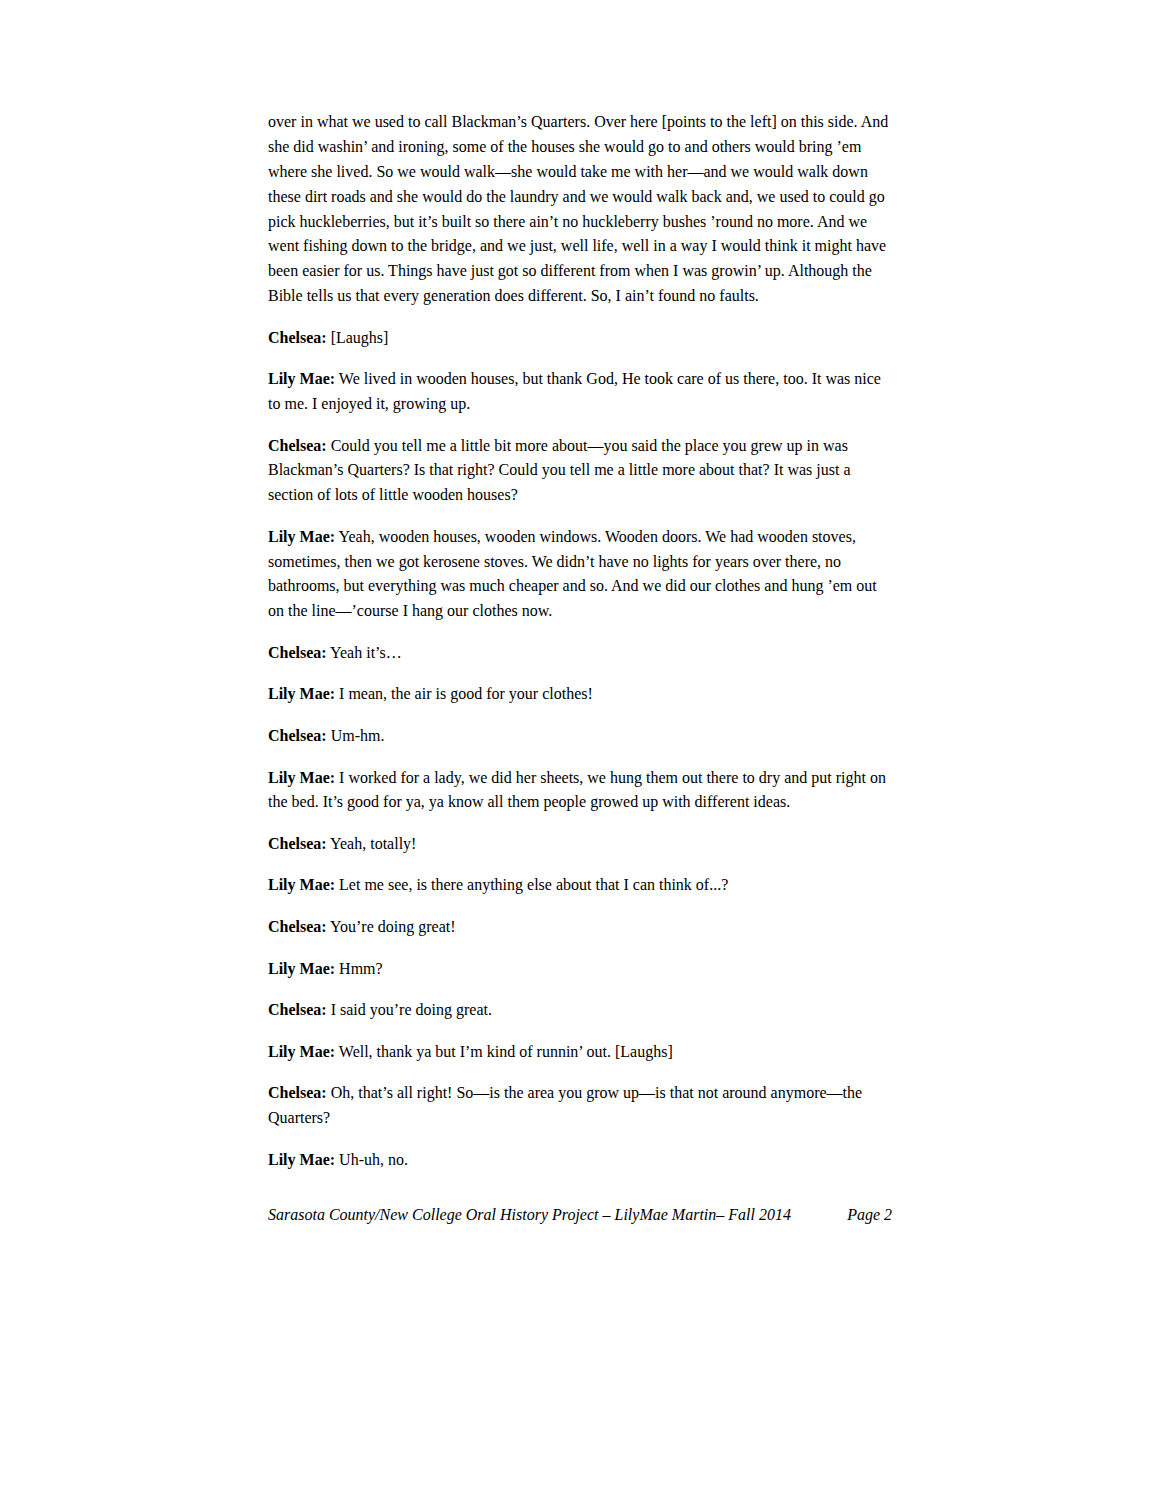over in what we used to call Blackman’s Quarters. Over here [points to the left] on this side. And she did washin’ and ironing, some of the houses she would go to and others would bring ’em where she lived. So we would walk—she would take me with her—and we would walk down these dirt roads and she would do the laundry and we would walk back and, we used to could go pick huckleberries, but it’s built so there ain’t no huckleberry bushes ’round no more. And we went fishing down to the bridge, and we just, well life, well in a way I would think it might have been easier for us. Things have just got so different from when I was growin’ up. Although the Bible tells us that every generation does different. So, I ain’t found no faults.
Chelsea: [Laughs]
Lily Mae: We lived in wooden houses, but thank God, He took care of us there, too. It was nice to me. I enjoyed it, growing up.
Chelsea: Could you tell me a little bit more about—you said the place you grew up in was Blackman’s Quarters? Is that right? Could you tell me a little more about that? It was just a section of lots of little wooden houses?
Lily Mae: Yeah, wooden houses, wooden windows. Wooden doors. We had wooden stoves, sometimes, then we got kerosene stoves. We didn’t have no lights for years over there, no bathrooms, but everything was much cheaper and so. And we did our clothes and hung ’em out on the line—’course I hang our clothes now.
Chelsea: Yeah it’s…
Lily Mae: I mean, the air is good for your clothes!
Chelsea: Um-hm.
Lily Mae: I worked for a lady, we did her sheets, we hung them out there to dry and put right on the bed. It’s good for ya, ya know all them people growed up with different ideas.
Chelsea: Yeah, totally!
Lily Mae: Let me see, is there anything else about that I can think of...?
Chelsea: You’re doing great!
Lily Mae: Hmm?
Chelsea: I said you’re doing great.
Lily Mae: Well, thank ya but I’m kind of runnin’ out. [Laughs]
Chelsea: Oh, that’s all right! So—is the area you grow up—is that not around anymore—the Quarters?
Lily Mae: Uh-uh, no.
Sarasota County/New College Oral History Project – LilyMae Martin– Fall 2014 Page 2